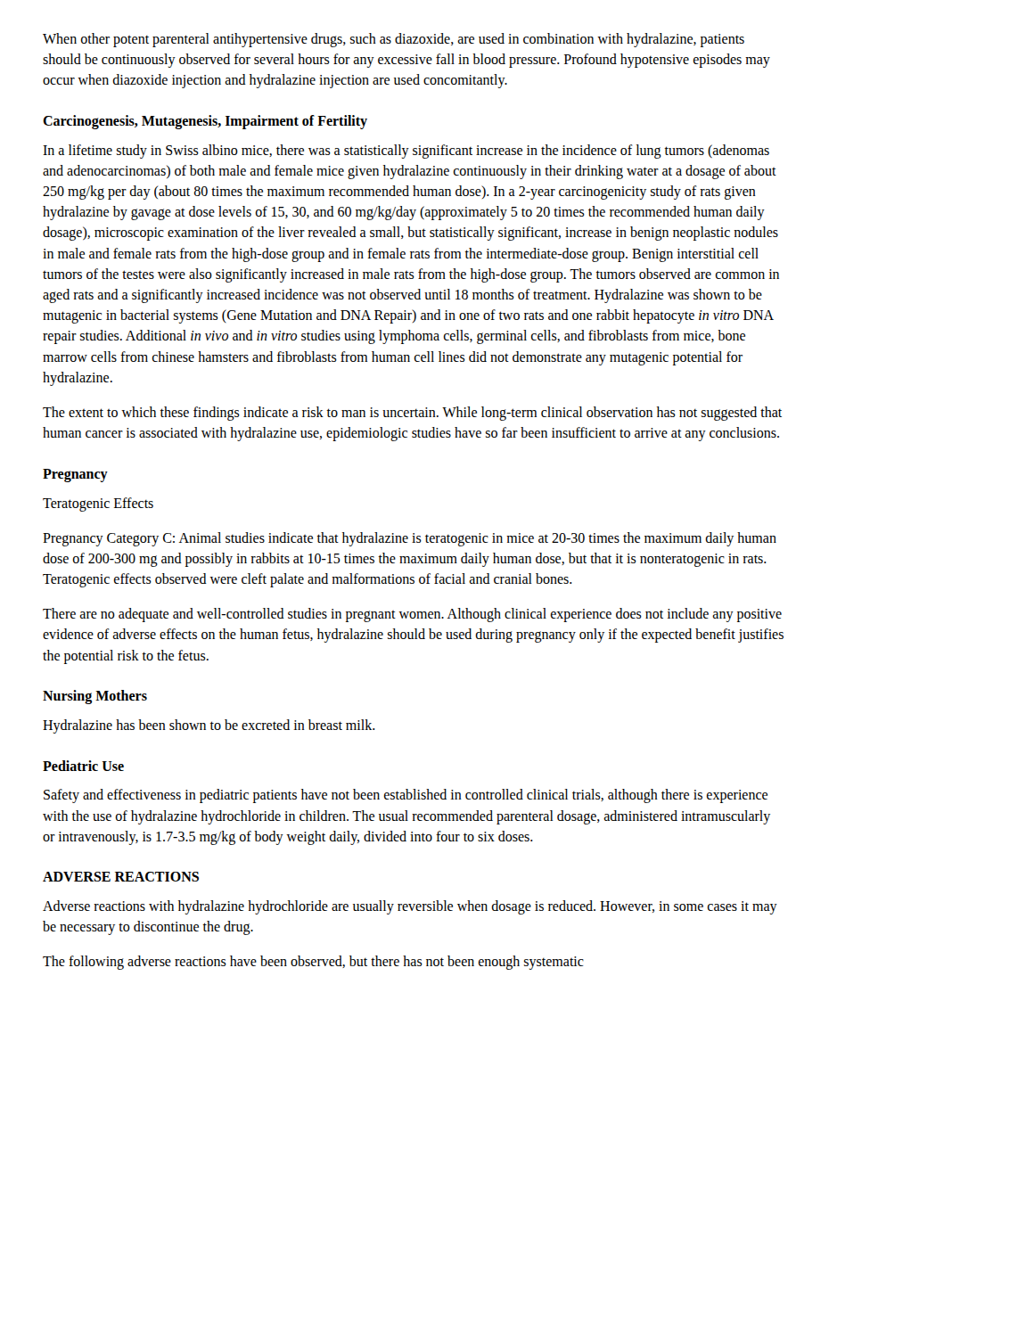When other potent parenteral antihypertensive drugs, such as diazoxide, are used in combination with hydralazine, patients should be continuously observed for several hours for any excessive fall in blood pressure. Profound hypotensive episodes may occur when diazoxide injection and hydralazine injection are used concomitantly.
Carcinogenesis, Mutagenesis, Impairment of Fertility
In a lifetime study in Swiss albino mice, there was a statistically significant increase in the incidence of lung tumors (adenomas and adenocarcinomas) of both male and female mice given hydralazine continuously in their drinking water at a dosage of about 250 mg/kg per day (about 80 times the maximum recommended human dose). In a 2-year carcinogenicity study of rats given hydralazine by gavage at dose levels of 15, 30, and 60 mg/kg/day (approximately 5 to 20 times the recommended human daily dosage), microscopic examination of the liver revealed a small, but statistically significant, increase in benign neoplastic nodules in male and female rats from the high-dose group and in female rats from the intermediate-dose group. Benign interstitial cell tumors of the testes were also significantly increased in male rats from the high-dose group. The tumors observed are common in aged rats and a significantly increased incidence was not observed until 18 months of treatment. Hydralazine was shown to be mutagenic in bacterial systems (Gene Mutation and DNA Repair) and in one of two rats and one rabbit hepatocyte in vitro DNA repair studies. Additional in vivo and in vitro studies using lymphoma cells, germinal cells, and fibroblasts from mice, bone marrow cells from chinese hamsters and fibroblasts from human cell lines did not demonstrate any mutagenic potential for hydralazine.
The extent to which these findings indicate a risk to man is uncertain. While long-term clinical observation has not suggested that human cancer is associated with hydralazine use, epidemiologic studies have so far been insufficient to arrive at any conclusions.
Pregnancy
Teratogenic Effects
Pregnancy Category C: Animal studies indicate that hydralazine is teratogenic in mice at 20-30 times the maximum daily human dose of 200-300 mg and possibly in rabbits at 10-15 times the maximum daily human dose, but that it is nonteratogenic in rats. Teratogenic effects observed were cleft palate and malformations of facial and cranial bones.
There are no adequate and well-controlled studies in pregnant women. Although clinical experience does not include any positive evidence of adverse effects on the human fetus, hydralazine should be used during pregnancy only if the expected benefit justifies the potential risk to the fetus.
Nursing Mothers
Hydralazine has been shown to be excreted in breast milk.
Pediatric Use
Safety and effectiveness in pediatric patients have not been established in controlled clinical trials, although there is experience with the use of hydralazine hydrochloride in children. The usual recommended parenteral dosage, administered intramuscularly or intravenously, is 1.7-3.5 mg/kg of body weight daily, divided into four to six doses.
ADVERSE REACTIONS
Adverse reactions with hydralazine hydrochloride are usually reversible when dosage is reduced. However, in some cases it may be necessary to discontinue the drug.
The following adverse reactions have been observed, but there has not been enough systematic